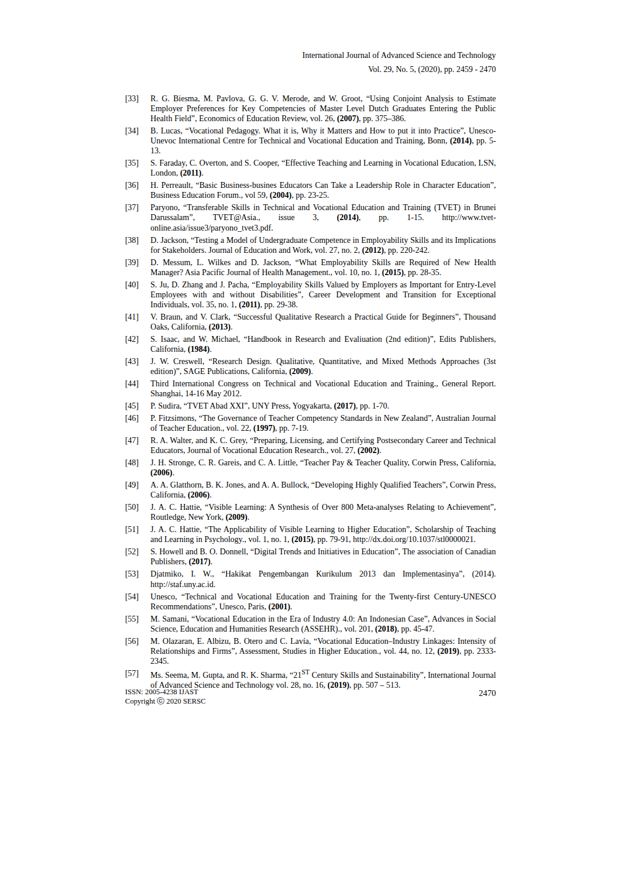International Journal of Advanced Science and Technology
Vol. 29, No. 5, (2020), pp. 2459 - 2470
[33] R. G. Biesma, M. Pavlova, G. G. V. Merode, and W. Groot, “Using Conjoint Analysis to Estimate Employer Preferences for Key Competencies of Master Level Dutch Graduates Entering the Public Health Field”, Economics of Education Review, vol. 26, (2007), pp. 375–386.
[34] B. Lucas, “Vocational Pedagogy. What it is, Why it Matters and How to put it into Practice”, Unesco-Unevoc International Centre for Technical and Vocational Education and Training, Bonn, (2014), pp. 5-13.
[35] S. Faraday, C. Overton, and S. Cooper, “Effective Teaching and Learning in Vocational Education, LSN, London, (2011).
[36] H. Perreault, “Basic Business-busines Educators Can Take a Leadership Role in Character Education”, Business Education Forum., vol 59, (2004), pp. 23-25.
[37] Paryono, “Transferable Skills in Technical and Vocational Education and Training (TVET) in Brunei Darussalam”, TVET@Asia., issue 3, (2014), pp. 1-15. http://www.tvet-online.asia/issue3/paryono_tvet3.pdf.
[38] D. Jackson, “Testing a Model of Undergraduate Competence in Employability Skills and its Implications for Stakeholders. Journal of Education and Work, vol. 27, no. 2, (2012), pp. 220-242.
[39] D. Messum, L. Wilkes and D. Jackson, “What Employability Skills are Required of New Health Manager? Asia Pacific Journal of Health Management., vol. 10, no. 1, (2015), pp. 28-35.
[40] S. Ju, D. Zhang and J. Pacha, “Employability Skills Valued by Employers as Important for Entry-Level Employees with and without Disabilities”, Career Development and Transition for Exceptional Individuals, vol. 35, no. 1, (2011), pp. 29-38.
[41] V. Braun, and V. Clark, “Successful Qualitative Research a Practical Guide for Beginners”, Thousand Oaks, California, (2013).
[42] S. Isaac, and W. Michael, “Handbook in Research and Evaliuation (2nd edition)”, Edits Publishers, California, (1984).
[43] J. W. Creswell, “Research Design. Qualitative, Quantitative, and Mixed Methods Approaches (3st edition)”, SAGE Publications, California, (2009).
[44] Third International Congress on Technical and Vocational Education and Training., General Report. Shanghai, 14-16 May 2012.
[45] P. Sudira, “TVET Abad XXI”, UNY Press, Yogyakarta, (2017), pp. 1-70.
[46] P. Fitzsimons, “The Governance of Teacher Competency Standards in New Zealand”, Australian Journal of Teacher Education., vol. 22, (1997), pp. 7-19.
[47] R. A. Walter, and K. C. Grey, “Preparing, Licensing, and Certifying Postsecondary Career and Technical Educators, Journal of Vocational Education Research., vol. 27, (2002).
[48] J. H. Stronge, C. R. Gareis, and C. A. Little, “Teacher Pay & Teacher Quality, Corwin Press, California, (2006).
[49] A. A. Glatthorn, B. K. Jones, and A. A. Bullock, “Developing Highly Qualified Teachers”, Corwin Press, California, (2006).
[50] J. A. C. Hattie, “Visible Learning: A Synthesis of Over 800 Meta-analyses Relating to Achievement”, Routledge, New York, (2009).
[51] J. A. C. Hattie, “The Applicability of Visible Learning to Higher Education”, Scholarship of Teaching and Learning in Psychology., vol. 1, no. 1, (2015), pp. 79-91, http://dx.doi.org/10.1037/stl0000021.
[52] S. Howell and B. O. Donnell, “Digital Trends and Initiatives in Education”, The association of Canadian Publishers, (2017).
[53] Djatmiko, I. W., “Hakikat Pengembangan Kurikulum 2013 dan Implementasinya”, (2014). http://staf.uny.ac.id.
[54] Unesco, “Technical and Vocational Education and Training for the Twenty-first Century-UNESCO Recommendations”, Unesco, Paris, (2001).
[55] M. Samani, “Vocational Education in the Era of Industry 4.0: An Indonesian Case”, Advances in Social Science, Education and Humanities Research (ASSEHR)., vol. 201, (2018), pp. 45-47.
[56] M. Olazaran, E. Albizu, B. Otero and C. Lavía, “Vocational Education–Industry Linkages: Intensity of Relationships and Firms”, Assessment, Studies in Higher Education., vol. 44, no. 12, (2019), pp. 2333-2345.
[57] Ms. Seema, M. Gupta, and R. K. Sharma, “21ST Century Skills and Sustainability”, International Journal of Advanced Science and Technology vol. 28, no. 16, (2019), pp. 507 – 513.
ISSN: 2005-4238 IJAST
Copyright ⓒ 2020 SERSC
2470